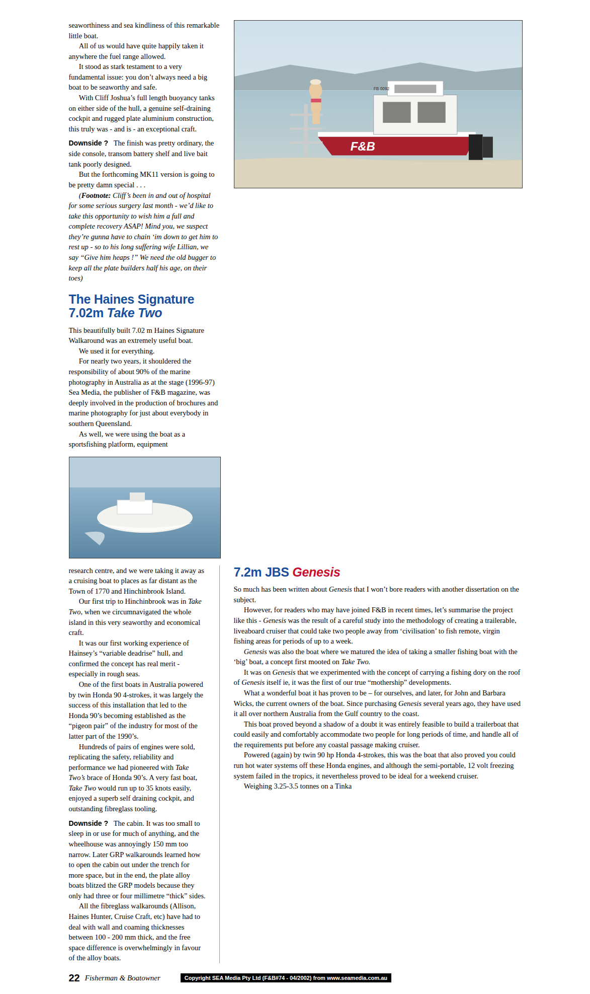seaworthiness and sea kindliness of this remarkable little boat.
All of us would have quite happily taken it anywhere the fuel range allowed.
It stood as stark testament to a very fundamental issue: you don’t always need a big boat to be seaworthy and safe.
With Cliff Joshua’s full length buoyancy tanks on either side of the hull, a genuine self-draining cockpit and rugged plate aluminium construction, this truly was - and is - an exceptional craft.
Downside ? The finish was pretty ordinary, the side console, transom battery shelf and live bait tank poorly designed.
But the forthcoming MK11 version is going to be pretty damn special . . .
(Footnote: Cliff’s been in and out of hospital for some serious surgery last month - we’d like to take this opportunity to wish him a full and complete recovery ASAP! Mind you, we suspect they’re gunna have to chain ‘im down to get him to rest up - so to his long suffering wife Lillian, we say “Give him heaps !” We need the old bugger to keep all the plate builders half his age, on their toes)
The Haines Signature
7.02m Take Two
This beautifully built 7.02 m Haines Signature Walkaround was an extremely useful boat.
We used it for everything.
For nearly two years, it shouldered the responsibility of about 90% of the marine photography in Australia as at the stage (1996-97) Sea Media, the publisher of F&B magazine, was deeply involved in the production of brochures and marine photography for just about everybody in southern Queensland.
As well, we were using the boat as a sportsfishing platform, equipment
research centre, and we were taking it away as a cruising boat to places as far distant as the Town of 1770 and Hinchinbrook Island.
Our first trip to Hinchinbrook was in Take Two, when we circumnavigated the whole island in this very seaworthy and economical craft.
It was our first working experience of Hainsey’s “variable deadrise” hull, and confirmed the concept has real merit - especially in rough seas.
One of the first boats in Australia powered by twin Honda 90 4-strokes, it was largely the success of this installation that led to the Honda 90’s becoming established as the “pigeon pair” of the industry for most of the latter part of the 1990’s.
Hundreds of pairs of engines were sold, replicating the safety, reliability and performance we had pioneered with Take Two’s brace of Honda 90’s. A very fast boat, Take Two would run up to 35 knots easily, enjoyed a superb self draining cockpit, and outstanding fibreglass tooling.
Downside ? The cabin. It was too small to sleep in or use for much of anything, and the wheelhouse was annoyingly 150 mm too narrow. Later GRP walkarounds learned how to open the cabin out under the trench for more space, but in the end, the plate alloy boats blitzed the GRP models because they only had three or four millimetre “thick” sides.
All the fibreglass walkarounds (Allison, Haines Hunter, Cruise Craft, etc) have had to deal with wall and coaming thicknesses between 100 - 200 mm thick, and the free space difference is overwhelmingly in favour of the alloy boats.
7.2m JBS Genesis
So much has been written about Genesis that I won’t bore readers with another dissertation on the subject.
However, for readers who may have joined F&B in recent times, let’s summarise the project like this - Genesis was the result of a careful study into the methodology of creating a trailerable, liveaboard cruiser that could take two people away from ‘civilisation’ to fish remote, virgin fishing areas for periods of up to a week.
Genesis was also the boat where we matured the idea of taking a smaller fishing boat with the ‘big’ boat, a concept first mooted on Take Two.
It was on Genesis that we experimented with the concept of carrying a fishing dory on the roof of Genesis itself ie, it was the first of our true “mothership” developments.
What a wonderful boat it has proven to be – for ourselves, and later, for John and Barbara Wicks, the current owners of the boat. Since purchasing Genesis several years ago, they have used it all over northern Australia from the Gulf country to the coast.
This boat proved beyond a shadow of a doubt it was entirely feasible to build a trailerboat that could easily and comfortably accommodate two people for long periods of time, and handle all of the requirements put before any coastal passage making cruiser.
Powered (again) by twin 90 hp Honda 4-strokes, this was the boat that also proved you could run hot water systems off these Honda engines, and although the semi-portable, 12 volt freezing system failed in the tropics, it nevertheless proved to be ideal for a weekend cruiser.
Weighing 3.25-3.5 tonnes on a Tinka
22 Fisherman & Boatowner Copyright SEA Media Pty Ltd (F&B#74 - 04/2002) from www.seamedia.com.au